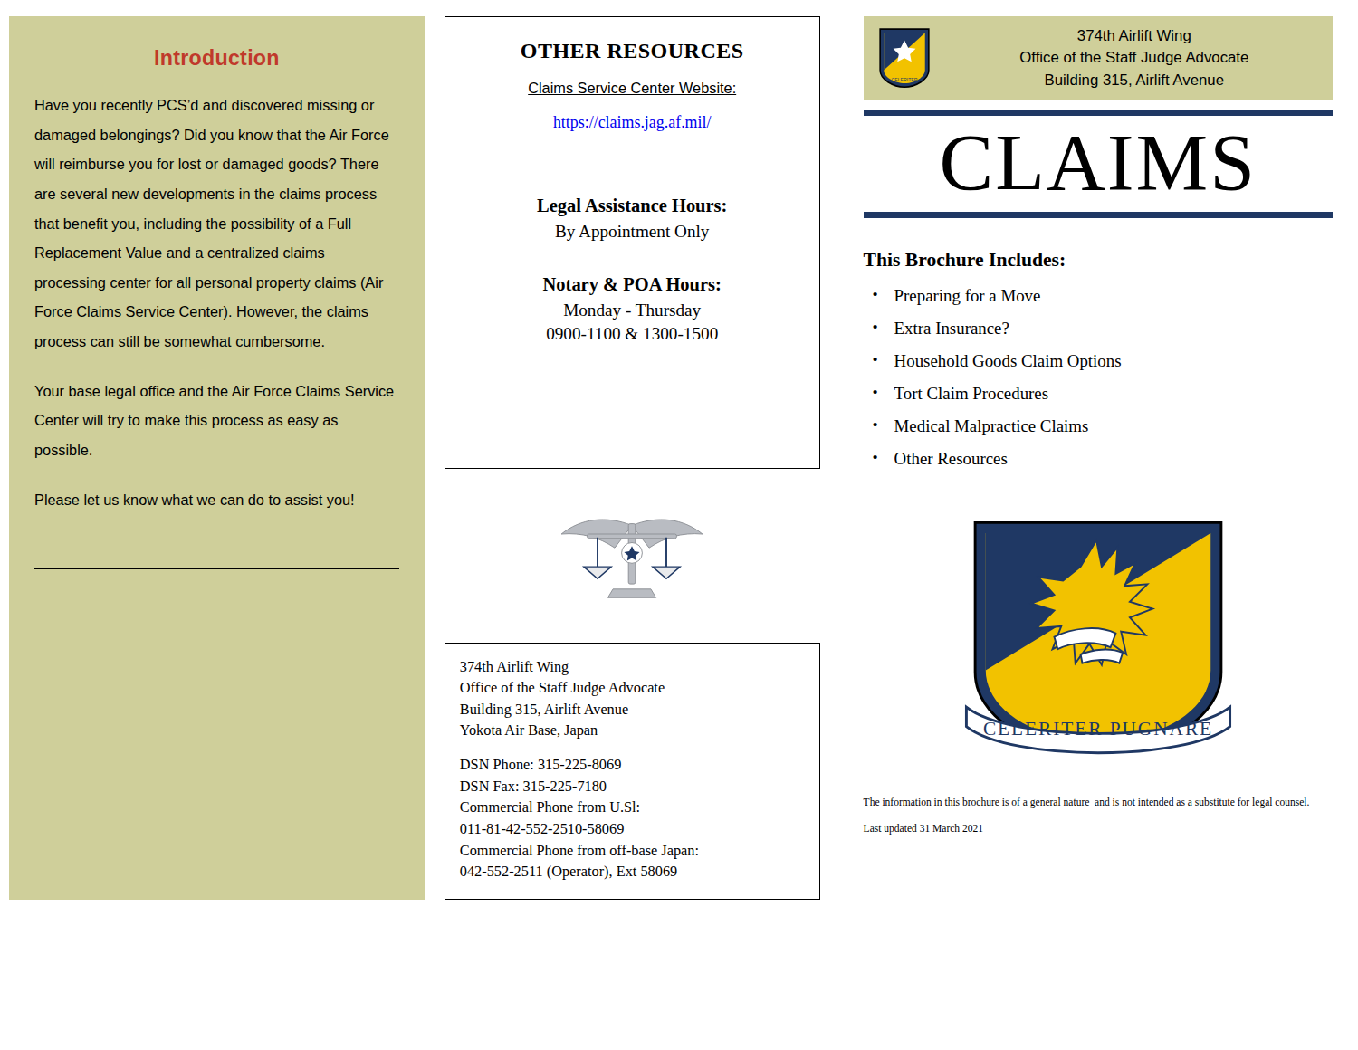Introduction
Have you recently PCS’d and discovered missing or damaged belongings? Did you know that the Air Force will reimburse you for lost or damaged goods? There are several new developments in the claims process that benefit you, including the possibility of a Full Replacement Value and a centralized claims processing center for all personal property claims (Air Force Claims Service Center). However, the claims process can still be somewhat cumbersome.
Your base legal office and the Air Force Claims Service Center will try to make this process as easy as possible.
Please let us know what we can do to assist you!
OTHER RESOURCES
Claims Service Center Website:
https://claims.jag.af.mil/
Legal Assistance Hours:
By Appointment Only
Notary & POA Hours:
Monday - Thursday
0900-1100 & 1300-1500
374th Airlift Wing
Office of the Staff Judge Advocate
Building 315, Airlift Avenue
Yokota Air Base, Japan
DSN Phone: 315-225-8069
DSN Fax: 315-225-7180
Commercial Phone from U.Sl:
011-81-42-552-2510-58069
Commercial Phone from off-base Japan:
042-552-2511 (Operator), Ext 58069
CELERITER
374th Airlift Wing
Office of the Staff Judge Advocate
Building 315, Airlift Avenue
CLAIMS
This Brochure Includes:
Preparing for a Move
Extra Insurance?
Household Goods Claim Options
Tort Claim Procedures
Medical Malpractice Claims
Other Resources
CELERITER PUGNARE
The information in this brochure is of a general nature and is not intended as a substitute for legal counsel. Last updated 31 March 2021